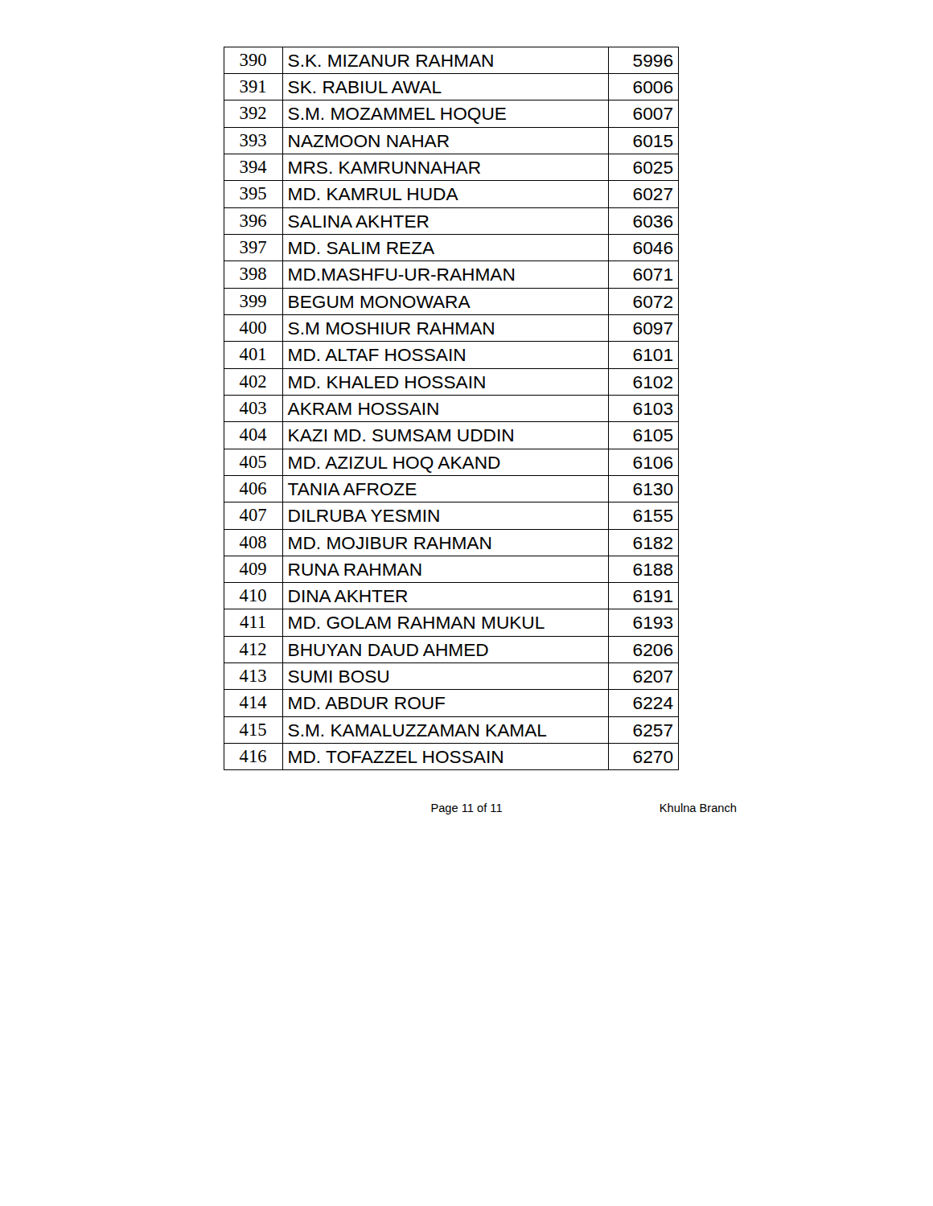| 390 | S.K. MIZANUR RAHMAN | 5996 |
| 391 | SK. RABIUL AWAL | 6006 |
| 392 | S.M. MOZAMMEL HOQUE | 6007 |
| 393 | NAZMOON NAHAR | 6015 |
| 394 | MRS. KAMRUNNAHAR | 6025 |
| 395 | MD. KAMRUL HUDA | 6027 |
| 396 | SALINA AKHTER | 6036 |
| 397 | MD. SALIM REZA | 6046 |
| 398 | MD.MASHFU-UR-RAHMAN | 6071 |
| 399 | BEGUM MONOWARA | 6072 |
| 400 | S.M MOSHIUR RAHMAN | 6097 |
| 401 | MD. ALTAF HOSSAIN | 6101 |
| 402 | MD. KHALED HOSSAIN | 6102 |
| 403 | AKRAM HOSSAIN | 6103 |
| 404 | KAZI MD. SUMSAM UDDIN | 6105 |
| 405 | MD. AZIZUL HOQ AKAND | 6106 |
| 406 | TANIA AFROZE | 6130 |
| 407 | DILRUBA YESMIN | 6155 |
| 408 | MD. MOJIBUR RAHMAN | 6182 |
| 409 | RUNA RAHMAN | 6188 |
| 410 | DINA AKHTER | 6191 |
| 411 | MD. GOLAM RAHMAN MUKUL | 6193 |
| 412 | BHUYAN DAUD AHMED | 6206 |
| 413 | SUMI BOSU | 6207 |
| 414 | MD. ABDUR ROUF | 6224 |
| 415 | S.M. KAMALUZZAMAN KAMAL | 6257 |
| 416 | MD. TOFAZZEL HOSSAIN | 6270 |
Page 11 of 11
Khulna Branch